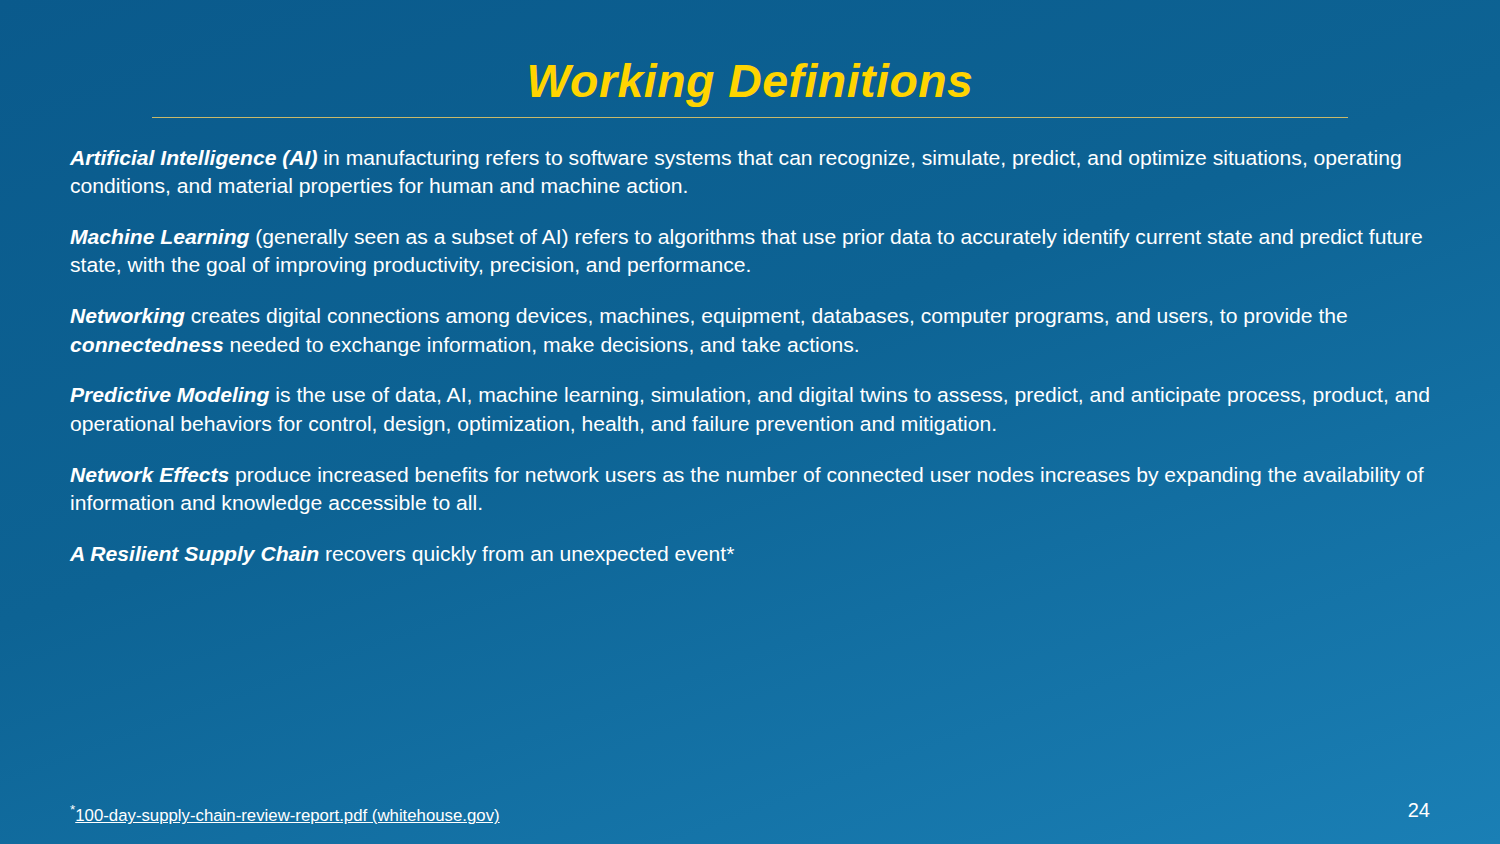Working Definitions
Artificial Intelligence (AI) in manufacturing refers to software systems that can recognize, simulate, predict, and optimize situations, operating conditions, and material properties for human and machine action.
Machine Learning (generally seen as a subset of AI) refers to algorithms that use prior data to accurately identify current state and predict future state, with the goal of improving productivity, precision, and performance.
Networking creates digital connections among devices, machines, equipment, databases, computer programs, and users, to provide the connectedness needed to exchange information, make decisions, and take actions.
Predictive Modeling is the use of data, AI, machine learning, simulation, and digital twins to assess, predict, and anticipate process, product, and operational behaviors for control, design, optimization, health, and failure prevention and mitigation.
Network Effects produce increased benefits for network users as the number of connected user nodes increases by expanding the availability of information and knowledge accessible to all.
A Resilient Supply Chain recovers quickly from an unexpected event*
*100-day-supply-chain-review-report.pdf (whitehouse.gov)
24